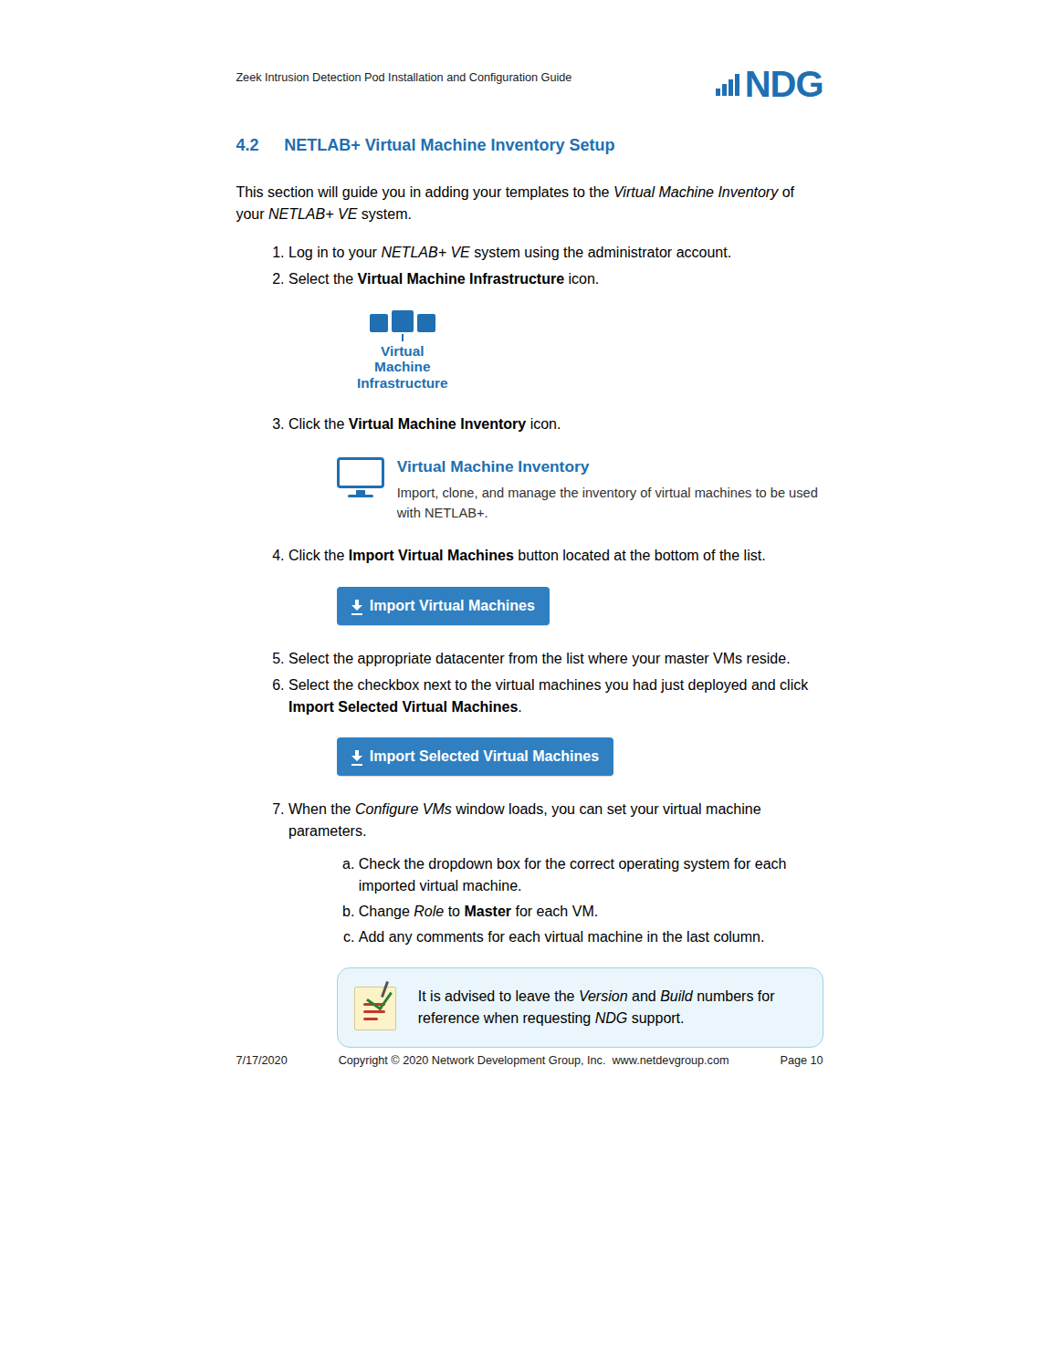Zeek Intrusion Detection Pod Installation and Configuration Guide
NDG
4.2 NETLAB+ Virtual Machine Inventory Setup
This section will guide you in adding your templates to the Virtual Machine Inventory of your NETLAB+ VE system.
Log in to your NETLAB+ VE system using the administrator account.
Select the Virtual Machine Infrastructure icon.
Virtual
Machine
Infrastructure
Click the Virtual Machine Inventory icon.
Virtual Machine Inventory
Import, clone, and manage the inventory of virtual machines to be used with NETLAB+.
Click the Import Virtual Machines button located at the bottom of the list.
Import Virtual Machines
Select the appropriate datacenter from the list where your master VMs reside.
Select the checkbox next to the virtual machines you had just deployed and click Import Selected Virtual Machines.
Import Selected Virtual Machines
When the Configure VMs window loads, you can set your virtual machine parameters.
Check the dropdown box for the correct operating system for each imported virtual machine.
Change Role to Master for each VM.
Add any comments for each virtual machine in the last column.
It is advised to leave the Version and Build numbers for reference when requesting NDG support.
7/17/2020
Copyright © 2020 Network Development Group, Inc. www.netdevgroup.com
Page 10